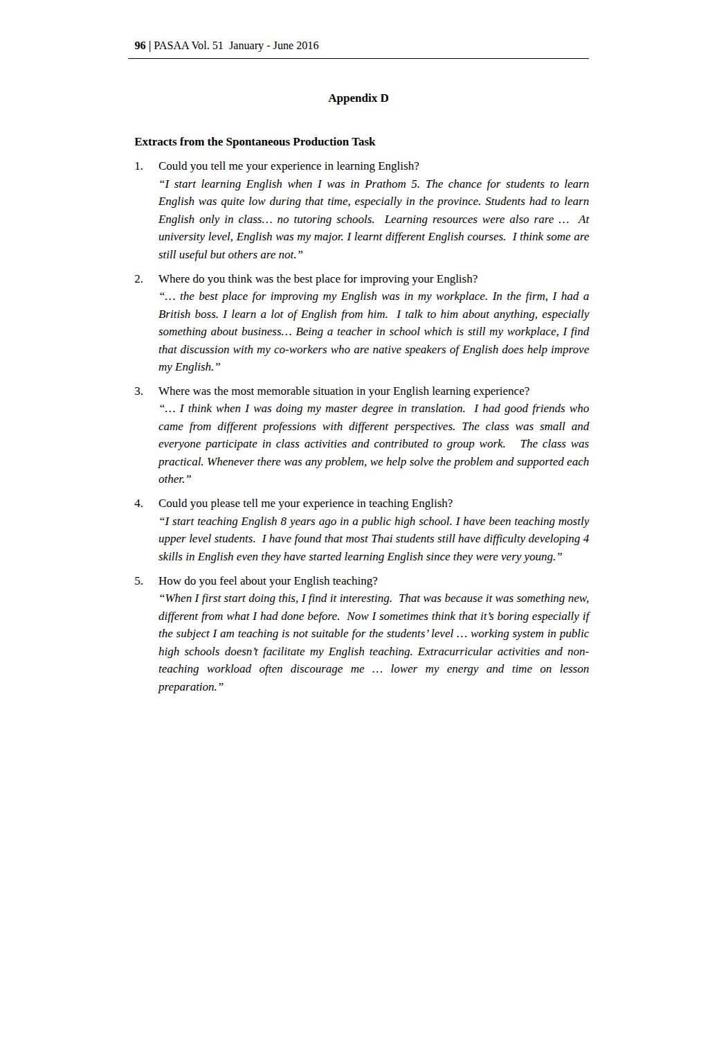96 | PASAA Vol. 51 January - June 2016
Appendix D
Extracts from the Spontaneous Production Task
Could you tell me your experience in learning English?
“I start learning English when I was in Prathom 5. The chance for students to learn English was quite low during that time, especially in the province. Students had to learn English only in class… no tutoring schools. Learning resources were also rare … At university level, English was my major. I learnt different English courses. I think some are still useful but others are not.”
Where do you think was the best place for improving your English?
“… the best place for improving my English was in my workplace. In the firm, I had a British boss. I learn a lot of English from him. I talk to him about anything, especially something about business… Being a teacher in school which is still my workplace, I find that discussion with my co-workers who are native speakers of English does help improve my English.”
Where was the most memorable situation in your English learning experience?
“… I think when I was doing my master degree in translation. I had good friends who came from different professions with different perspectives. The class was small and everyone participate in class activities and contributed to group work. The class was practical. Whenever there was any problem, we help solve the problem and supported each other.”
Could you please tell me your experience in teaching English?
“I start teaching English 8 years ago in a public high school. I have been teaching mostly upper level students. I have found that most Thai students still have difficulty developing 4 skills in English even they have started learning English since they were very young.”
How do you feel about your English teaching?
“When I first start doing this, I find it interesting. That was because it was something new, different from what I had done before. Now I sometimes think that it’s boring especially if the subject I am teaching is not suitable for the students’ level … working system in public high schools doesn’t facilitate my English teaching. Extracurricular activities and non-teaching workload often discourage me … lower my energy and time on lesson preparation.”